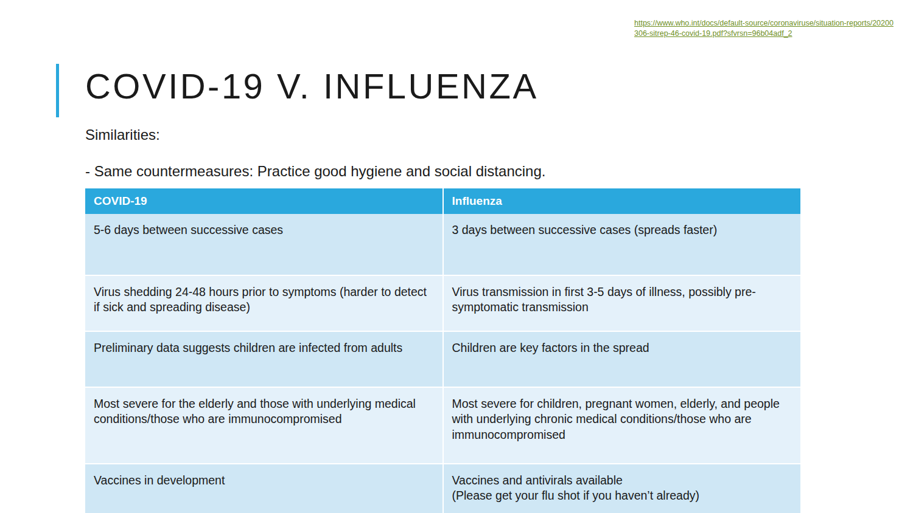https://www.who.int/docs/default-source/coronaviruse/situation-reports/20200306-sitrep-46-covid-19.pdf?sfvrsn=96b04adf_2
COVID-19 V. INFLUENZA
Similarities:
- Same countermeasures: Practice good hygiene and social distancing.
| COVID-19 | Influenza |
| --- | --- |
| 5-6 days between successive cases | 3 days between successive cases (spreads faster) |
| Virus shedding 24-48 hours prior to symptoms (harder to detect if sick and spreading disease) | Virus transmission in first 3-5 days of illness, possibly pre-symptomatic transmission |
| Preliminary data suggests children are infected from adults | Children are key factors in the spread |
| Most severe for the elderly and those with underlying medical conditions/those who are immunocompromised | Most severe for children, pregnant women, elderly, and people with underlying chronic medical conditions/those who are immunocompromised |
| Vaccines in development | Vaccines and antivirals available (Please get your flu shot if you haven’t already) |